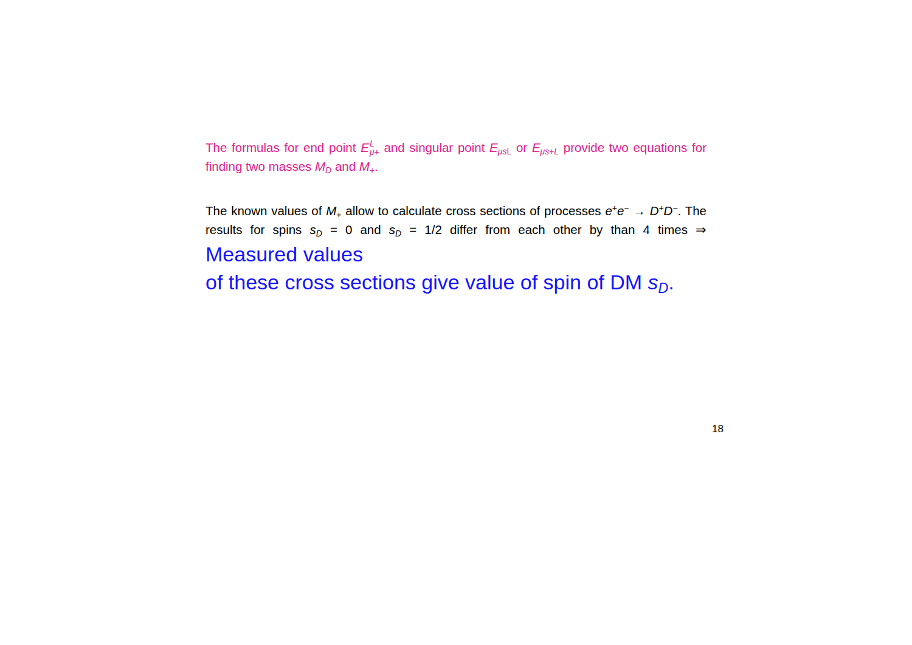The formulas for end point ELμ+ and singular point Eμs L or Eμs+L provide two equations for finding two masses MD and M+.
The known values of M+ allow to calculate cross sections of processes e+e− → D+D−. The results for spins sD = 0 and sD = 1/2 differ from each other by than 4 times ⇒ Measured values
of these cross sections give value of spin of DM sD.
18